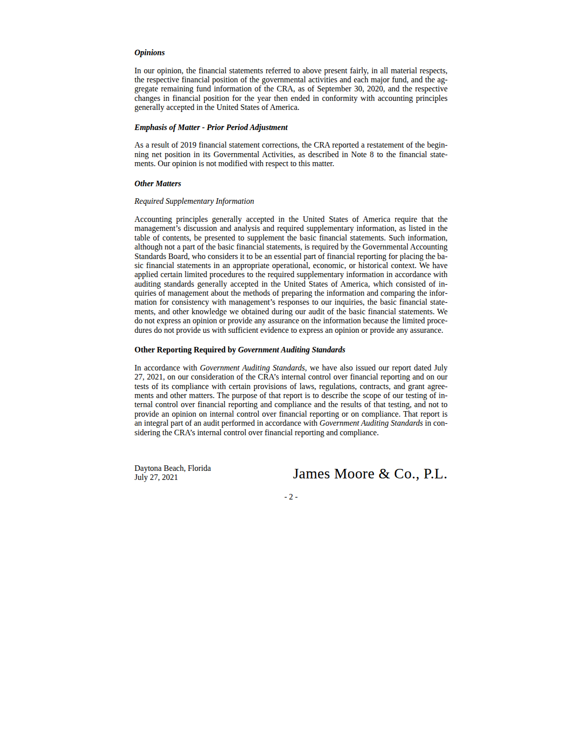Opinions
In our opinion, the financial statements referred to above present fairly, in all material respects, the respective financial position of the governmental activities and each major fund, and the aggregate remaining fund information of the CRA, as of September 30, 2020, and the respective changes in financial position for the year then ended in conformity with accounting principles generally accepted in the United States of America.
Emphasis of Matter - Prior Period Adjustment
As a result of 2019 financial statement corrections, the CRA reported a restatement of the beginning net position in its Governmental Activities, as described in Note 8 to the financial statements. Our opinion is not modified with respect to this matter.
Other Matters
Required Supplementary Information
Accounting principles generally accepted in the United States of America require that the management’s discussion and analysis and required supplementary information, as listed in the table of contents, be presented to supplement the basic financial statements. Such information, although not a part of the basic financial statements, is required by the Governmental Accounting Standards Board, who considers it to be an essential part of financial reporting for placing the basic financial statements in an appropriate operational, economic, or historical context. We have applied certain limited procedures to the required supplementary information in accordance with auditing standards generally accepted in the United States of America, which consisted of inquiries of management about the methods of preparing the information and comparing the information for consistency with management’s responses to our inquiries, the basic financial statements, and other knowledge we obtained during our audit of the basic financial statements. We do not express an opinion or provide any assurance on the information because the limited procedures do not provide us with sufficient evidence to express an opinion or provide any assurance.
Other Reporting Required by Government Auditing Standards
In accordance with Government Auditing Standards, we have also issued our report dated July 27, 2021, on our consideration of the CRA’s internal control over financial reporting and on our tests of its compliance with certain provisions of laws, regulations, contracts, and grant agreements and other matters. The purpose of that report is to describe the scope of our testing of internal control over financial reporting and compliance and the results of that testing, and not to provide an opinion on internal control over financial reporting or on compliance. That report is an integral part of an audit performed in accordance with Government Auditing Standards in considering the CRA’s internal control over financial reporting and compliance.
Daytona Beach, Florida
July 27, 2021
James Moore & Co., P.L.
- 2 -